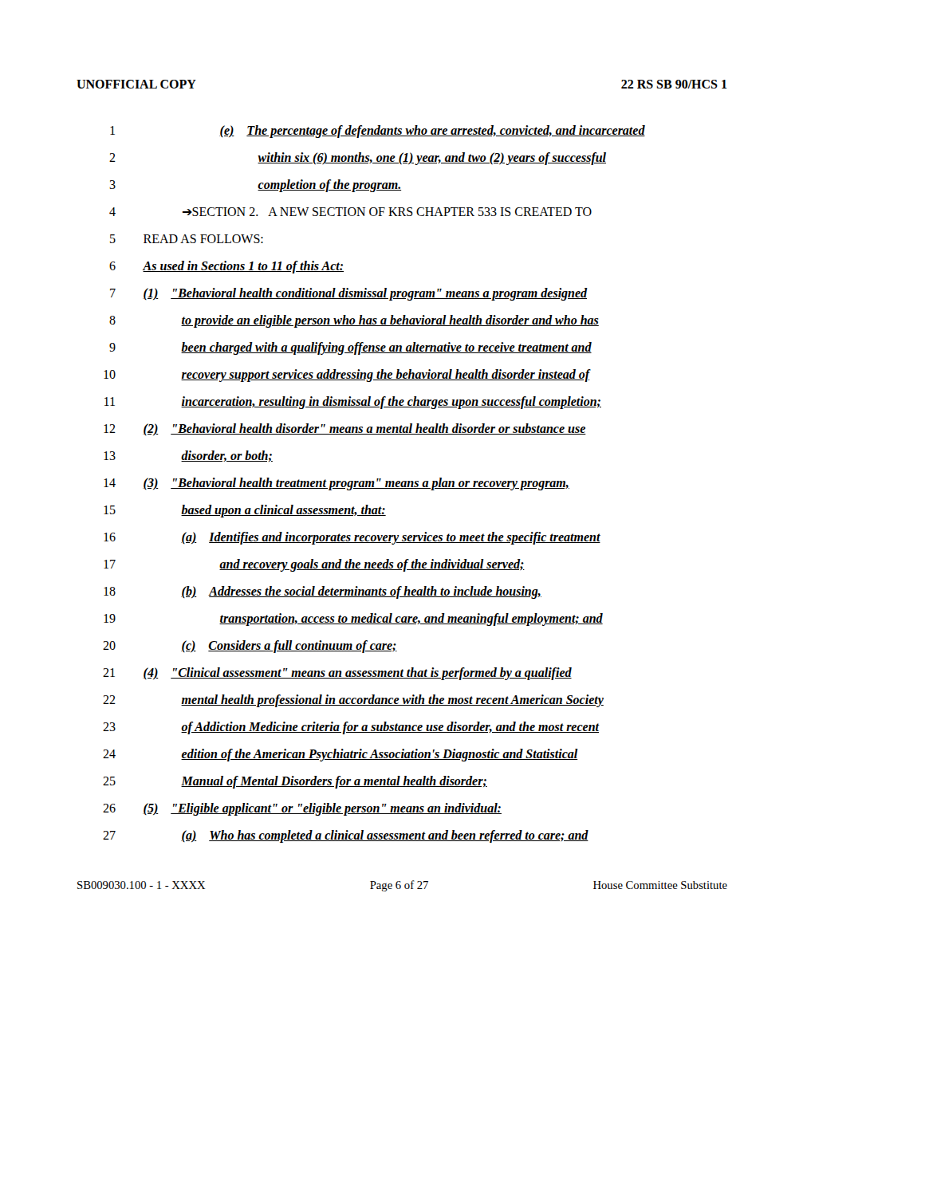Unofficial Copy
22 RS SB 90/HCS 1
| 1 | (e) The percentage of defendants who are arrested, convicted, and incarcerated |
| 2 | within six (6) months, one (1) year, and two (2) years of successful |
| 3 | completion of the program. |
| 4 | ➔ SECTION 2. A NEW SECTION OF KRS CHAPTER 533 IS CREATED TO |
| 5 | READ AS FOLLOWS: |
| 6 | As used in Sections 1 to 11 of this Act: |
| 7 | (1) "Behavioral health conditional dismissal program" means a program designed |
| 8 | to provide an eligible person who has a behavioral health disorder and who has |
| 9 | been charged with a qualifying offense an alternative to receive treatment and |
| 10 | recovery support services addressing the behavioral health disorder instead of |
| 11 | incarceration, resulting in dismissal of the charges upon successful completion; |
| 12 | (2) "Behavioral health disorder" means a mental health disorder or substance use |
| 13 | disorder, or both; |
| 14 | (3) "Behavioral health treatment program" means a plan or recovery program, |
| 15 | based upon a clinical assessment, that: |
| 16 | (a) Identifies and incorporates recovery services to meet the specific treatment |
| 17 | and recovery goals and the needs of the individual served; |
| 18 | (b) Addresses the social determinants of health to include housing, |
| 19 | transportation, access to medical care, and meaningful employment; and |
| 20 | (c) Considers a full continuum of care; |
| 21 | (4) "Clinical assessment" means an assessment that is performed by a qualified |
| 22 | mental health professional in accordance with the most recent American Society |
| 23 | of Addiction Medicine criteria for a substance use disorder, and the most recent |
| 24 | edition of the American Psychiatric Association's Diagnostic and Statistical |
| 25 | Manual of Mental Disorders for a mental health disorder; |
| 26 | (5) "Eligible applicant" or "eligible person" means an individual: |
| 27 | (a) Who has completed a clinical assessment and been referred to care; and |
SB009030.100 - 1 - XXXX
Page 6 of 27
House Committee Substitute